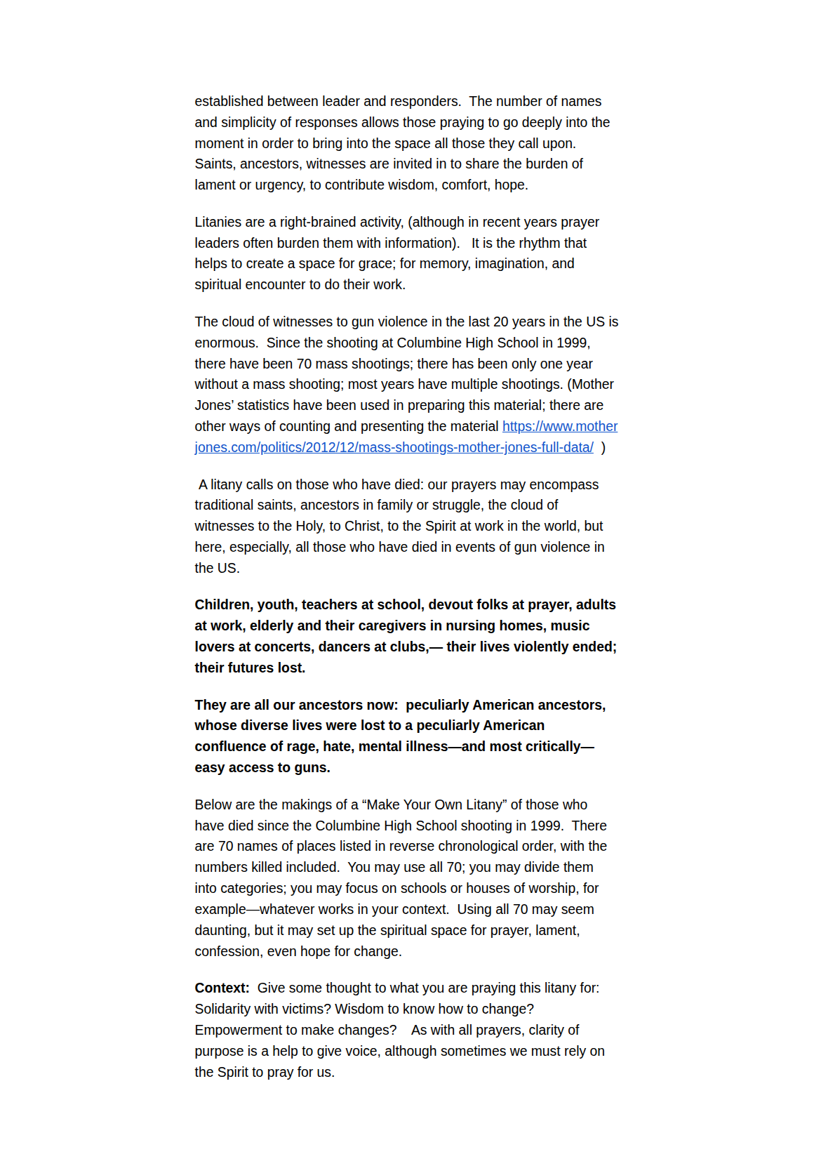established between leader and responders. The number of names and simplicity of responses allows those praying to go deeply into the moment in order to bring into the space all those they call upon. Saints, ancestors, witnesses are invited in to share the burden of lament or urgency, to contribute wisdom, comfort, hope.
Litanies are a right-brained activity, (although in recent years prayer leaders often burden them with information). It is the rhythm that helps to create a space for grace; for memory, imagination, and spiritual encounter to do their work.
The cloud of witnesses to gun violence in the last 20 years in the US is enormous. Since the shooting at Columbine High School in 1999, there have been 70 mass shootings; there has been only one year without a mass shooting; most years have multiple shootings. (Mother Jones’ statistics have been used in preparing this material; there are other ways of counting and presenting the material https://www.motherjones.com/politics/2012/12/mass-shootings-mother-jones-full-data/ )
A litany calls on those who have died: our prayers may encompass traditional saints, ancestors in family or struggle, the cloud of witnesses to the Holy, to Christ, to the Spirit at work in the world, but here, especially, all those who have died in events of gun violence in the US.
Children, youth, teachers at school, devout folks at prayer, adults at work, elderly and their caregivers in nursing homes, music lovers at concerts, dancers at clubs,— their lives violently ended; their futures lost.
They are all our ancestors now: peculiarly American ancestors, whose diverse lives were lost to a peculiarly American confluence of rage, hate, mental illness—and most critically—easy access to guns.
Below are the makings of a “Make Your Own Litany” of those who have died since the Columbine High School shooting in 1999. There are 70 names of places listed in reverse chronological order, with the numbers killed included. You may use all 70; you may divide them into categories; you may focus on schools or houses of worship, for example—whatever works in your context. Using all 70 may seem daunting, but it may set up the spiritual space for prayer, lament, confession, even hope for change.
Context: Give some thought to what you are praying this litany for: Solidarity with victims? Wisdom to know how to change? Empowerment to make changes? As with all prayers, clarity of purpose is a help to give voice, although sometimes we must rely on the Spirit to pray for us.